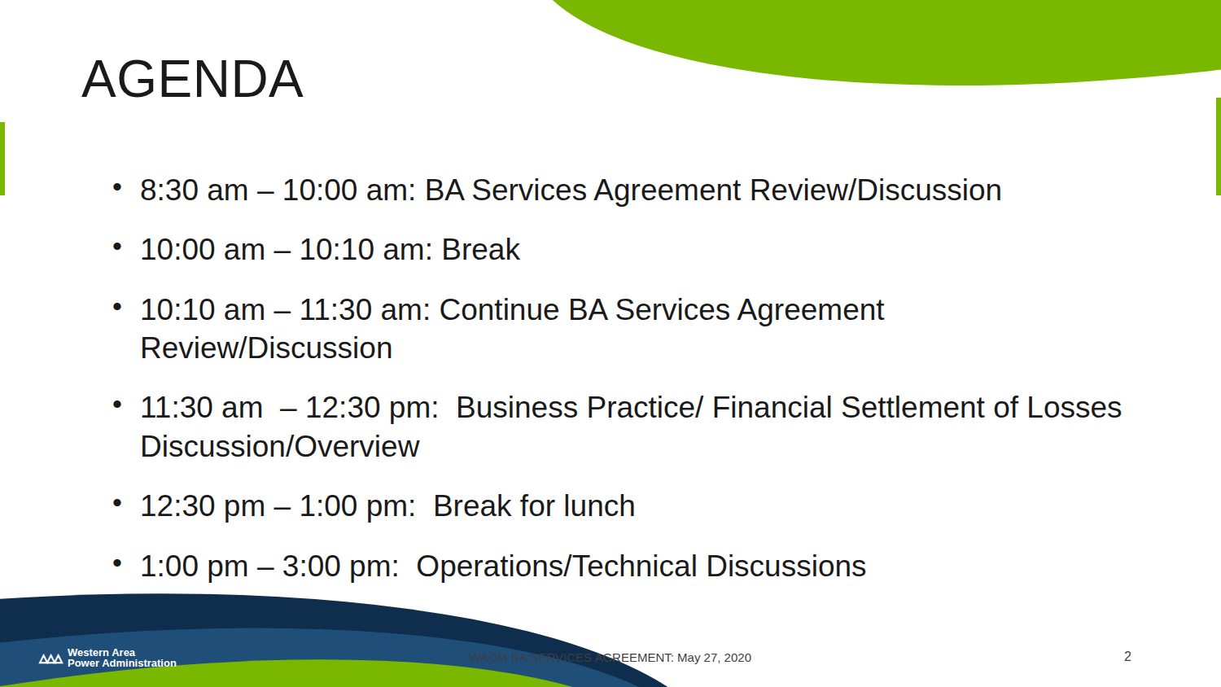AGENDA
8:30 am – 10:00 am: BA Services Agreement Review/Discussion
10:00 am – 10:10 am: Break
10:10 am – 11:30 am: Continue BA Services Agreement Review/Discussion
11:30 am – 12:30 pm: Business Practice/ Financial Settlement of Losses Discussion/Overview
12:30 pm – 1:00 pm: Break for lunch
1:00 pm – 3:00 pm: Operations/Technical Discussions
▵▵▵ Western Area
Power Administration
WACM BA SERVICES AGREEMENT: May 27, 2020
2